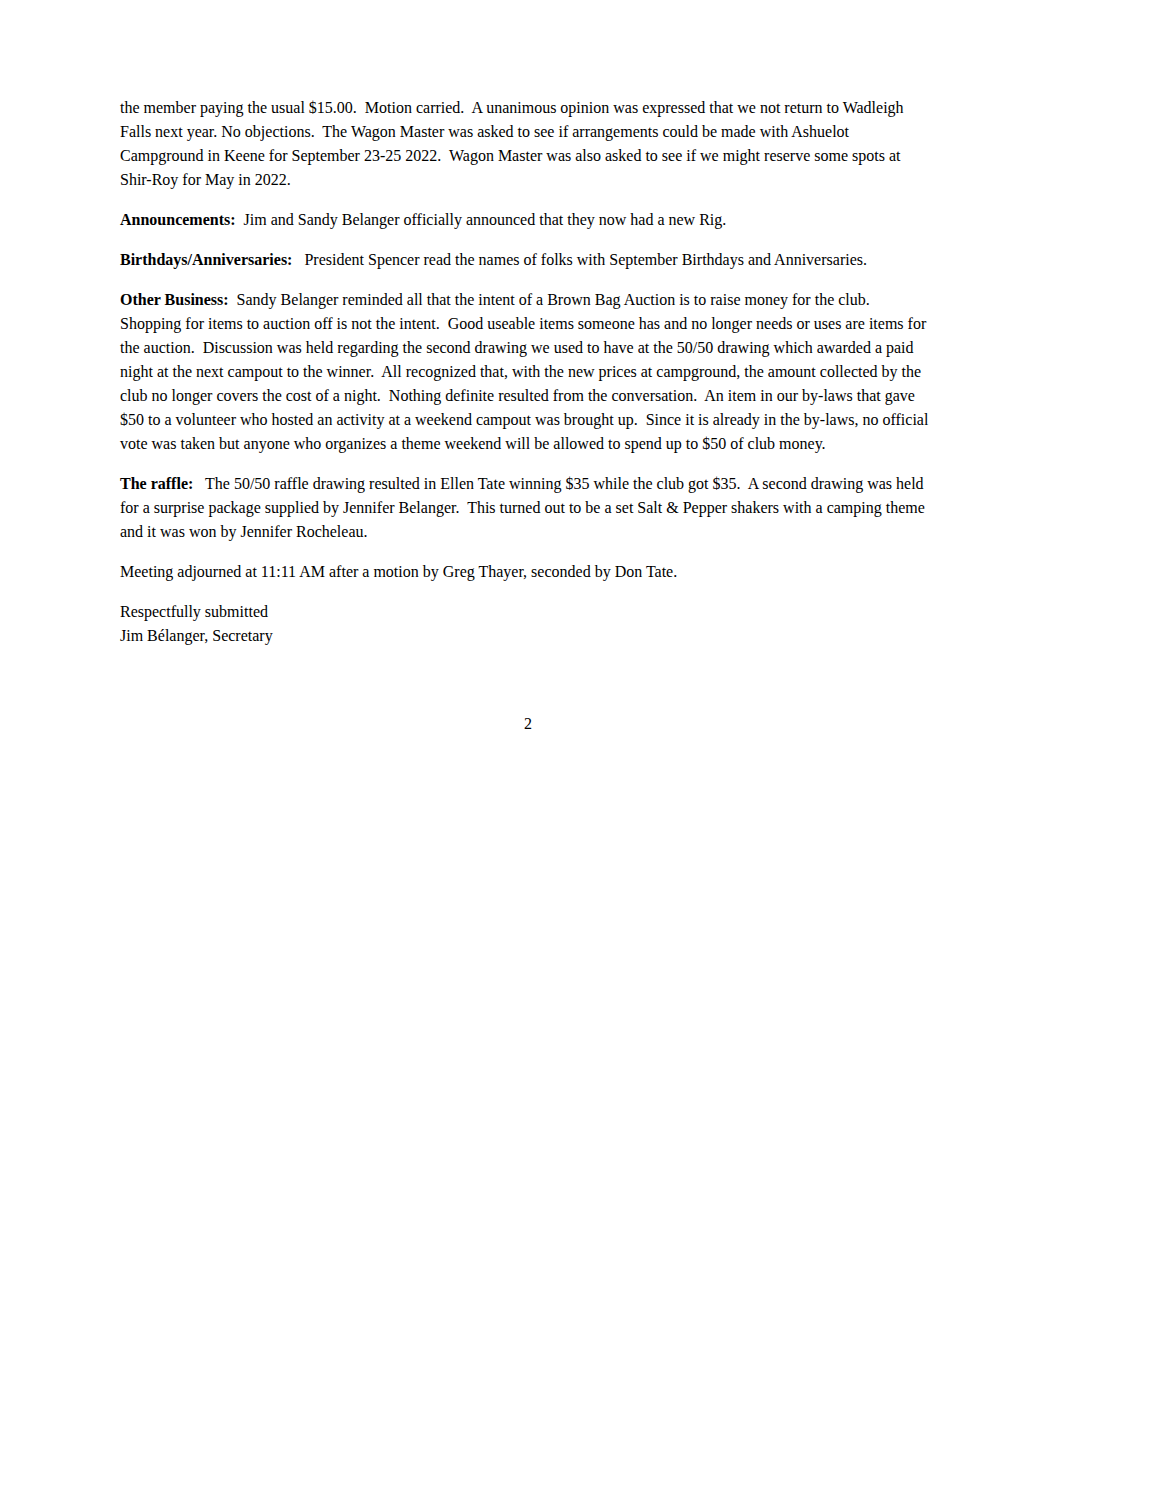the member paying the usual $15.00. Motion carried. A unanimous opinion was expressed that we not return to Wadleigh Falls next year. No objections. The Wagon Master was asked to see if arrangements could be made with Ashuelot Campground in Keene for September 23-25 2022. Wagon Master was also asked to see if we might reserve some spots at Shir-Roy for May in 2022.
Announcements: Jim and Sandy Belanger officially announced that they now had a new Rig.
Birthdays/Anniversaries: President Spencer read the names of folks with September Birthdays and Anniversaries.
Other Business: Sandy Belanger reminded all that the intent of a Brown Bag Auction is to raise money for the club. Shopping for items to auction off is not the intent. Good useable items someone has and no longer needs or uses are items for the auction. Discussion was held regarding the second drawing we used to have at the 50/50 drawing which awarded a paid night at the next campout to the winner. All recognized that, with the new prices at campground, the amount collected by the club no longer covers the cost of a night. Nothing definite resulted from the conversation. An item in our by-laws that gave $50 to a volunteer who hosted an activity at a weekend campout was brought up. Since it is already in the by-laws, no official vote was taken but anyone who organizes a theme weekend will be allowed to spend up to $50 of club money.
The raffle: The 50/50 raffle drawing resulted in Ellen Tate winning $35 while the club got $35. A second drawing was held for a surprise package supplied by Jennifer Belanger. This turned out to be a set Salt & Pepper shakers with a camping theme and it was won by Jennifer Rocheleau.
Meeting adjourned at 11:11 AM after a motion by Greg Thayer, seconded by Don Tate.
Respectfully submitted
Jim Bélanger, Secretary
2